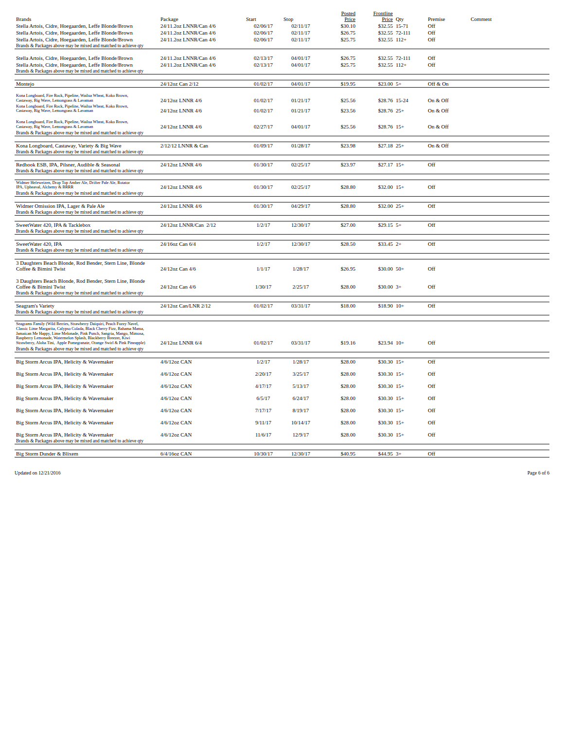| Brands | Package | Start | Stop | Posted Price | Frontline Price | Qty | Premise | Comment |
| --- | --- | --- | --- | --- | --- | --- | --- | --- |
| Stella Artois, Cidre, Hoegaarden, Leffe Blonde/Brown | 24/11.2oz LNNR/Can 4/6 | 02/06/17 | 02/11/17 | $30.10 | $32.55 | 15-71 | Off | |
| Stella Artois, Cidre, Hoegaarden, Leffe Blonde/Brown | 24/11.2oz LNNR/Can 4/6 | 02/06/17 | 02/11/17 | $26.75 | $32.55 | 72-111 | Off | |
| Stella Artois, Cidre, Hoegaarden, Leffe Blonde/Brown | 24/11.2oz LNNR/Can 4/6 | 02/06/17 | 02/11/17 | $25.75 | $32.55 | 112+ | Off | |
| Brands & Packages above may be mixed and matched to achieve qty |
| Stella Artois, Cidre, Hoegaarden, Leffe Blonde/Brown | 24/11.2oz LNNR/Can 4/6 | 02/13/17 | 04/01/17 | $26.75 | $32.55 | 72-111 | Off | |
| Stella Artois, Cidre, Hoegaarden, Leffe Blonde/Brown | 24/11.2oz LNNR/Can 4/6 | 02/13/17 | 04/01/17 | $25.75 | $32.55 | 112+ | Off | |
| Brands & Packages above may be mixed and matched to achieve qty |
| Montejo | 24/12oz Can 2/12 | 01/02/17 | 04/01/17 | $19.95 | $23.00 | 5+ | Off & On | |
| Kona Longboard, Fire Rock, Pipeline, Wailua Wheat, Koko Brown, Castaway, Big Wave, Lemongrass & Lavaman | 24/12oz LNNR 4/6 | 01/02/17 | 01/21/17 | $25.56 | $28.76 | 15-24 | On & Off | |
| Kona Longboard, Fire Rock, Pipeline, Wailua Wheat, Koko Brown, Castaway, Big Wave, Lemongrass & Lavaman | 24/12oz LNNR 4/6 | 01/02/17 | 01/21/17 | $23.56 | $28.76 | 25+ | On & Off | |
| Kona Longboard, Fire Rock, Pipeline, Wailua Wheat, Koko Brown, Castaway, Big Wave, Lemongrass & Lavaman | 24/12oz LNNR 4/6 | 02/27/17 | 04/01/17 | $25.56 | $28.76 | 15+ | On & Off | |
| Brands & Packages above may be mixed and matched to achieve qty |
| Kona Longboard, Castaway, Variety & Big Wave | 2/12/12 LNNR & Can | 01/09/17 | 01/28/17 | $23.98 | $27.18 | 25+ | On & Off | |
| Brands & Packages above may be mixed and matched to achieve qty |
| Redhook ESB, IPA, Pilsner, Audible & Seasonal | 24/12oz LNNR 4/6 | 01/30/17 | 02/25/17 | $23.97 | $27.17 | 15+ | Off | |
| Brands & Packages above may be mixed and matched to achieve qty |
| Widmer Hefeweizen, Drop Top Amber Ale, Drifter Pale Ale, Rotator IPA, Upheaval, Alchemy & BRRR | 24/12oz LNNR 4/6 | 01/30/17 | 02/25/17 | $28.80 | $32.00 | 15+ | Off | |
| Brands & Packages above may be mixed and matched to achieve qty |
| Widmer Omission IPA, Lager & Pale Ale | 24/12oz LNNR 4/6 | 01/30/17 | 04/29/17 | $28.80 | $32.00 | 25+ | Off | |
| Brands & Packages above may be mixed and matched to achieve qty |
| SweetWater 420, IPA & Tacklebox | 24/12oz LNNR/Can 2/12 | 1/2/17 | 12/30/17 | $27.00 | $29.15 | 5+ | Off | |
| Brands & Packages above may be mixed and matched to achieve qty |
| SweetWater 420, IPA | 24/16oz Can 6/4 | 1/2/17 | 12/30/17 | $28.50 | $33.45 | 2+ | Off | |
| Brands & Packages above may be mixed and matched to achieve qty |
| 3 Daughters Beach Blonde, Rod Bender, Stern Line, Blonde Coffee & Bimini Twist | 24/12oz Can 4/6 | 1/1/17 | 1/28/17 | $26.95 | $30.00 | 50+ | Off | |
| 3 Daughters Beach Blonde, Rod Bender, Stern Line, Blonde Coffee & Bimini Twist | 24/12oz Can 4/6 | 1/30/17 | 2/25/17 | $28.00 | $30.00 | 3+ | Off | |
| Brands & Packages above may be mixed and matched to achieve qty |
| Seagram's Variety | 24/12oz Can/LNR 2/12 | 01/02/17 | 03/31/17 | $18.00 | $18.90 | 10+ | Off | |
| Brands & Packages above may be mixed and matched to achieve qty |
| Seagrams Family (Wild Berries, Strawberry Daiquiri, Peach Fuzzy Navel, Classic Lime Margarita, Calypso Colada, Black Cherry Fizz, Bahama Mama, Jamaican Me Happy, Lime Melonade, Pink Punch, Sangria, Mango, Mimosa, Raspberry Lemonade, Watermelon Splash, Blackberry Breezer, Kiwi Strawberry, Aloha Tini, Apple Pomegranate, Orange Swirl & Pink Pineapple) | 24/12oz LNNR 6/4 | 01/02/17 | 03/31/17 | $19.16 | $23.94 | 10+ | Off | |
| Brands & Packages above may be mixed and matched to achieve qty |
| Big Storm Arcus IPA, Helicity & Wavemaker | 4/6/12oz CAN | 1/2/17 | 1/28/17 | $28.00 | $30.30 | 15+ | Off | |
| Big Storm Arcus IPA, Helicity & Wavemaker | 4/6/12oz CAN | 2/20/17 | 3/25/17 | $28.00 | $30.30 | 15+ | Off | |
| Big Storm Arcus IPA, Helicity & Wavemaker | 4/6/12oz CAN | 4/17/17 | 5/13/17 | $28.00 | $30.30 | 15+ | Off | |
| Big Storm Arcus IPA, Helicity & Wavemaker | 4/6/12oz CAN | 6/5/17 | 6/24/17 | $28.00 | $30.30 | 15+ | Off | |
| Big Storm Arcus IPA, Helicity & Wavemaker | 4/6/12oz CAN | 7/17/17 | 8/19/17 | $28.00 | $30.30 | 15+ | Off | |
| Big Storm Arcus IPA, Helicity & Wavemaker | 4/6/12oz CAN | 9/11/17 | 10/14/17 | $28.00 | $30.30 | 15+ | Off | |
| Big Storm Arcus IPA, Helicity & Wavemaker | 4/6/12oz CAN | 11/6/17 | 12/9/17 | $28.00 | $30.30 | 15+ | Off | |
| Brands & Packages above may be mixed and matched to achieve qty |
| Big Storm Dunder & Blixem | 6/4/16oz CAN | 10/30/17 | 12/30/17 | $40.95 | $44.95 | 3+ | Off | |
Updated on 12/21/2016 Page 6 of 6